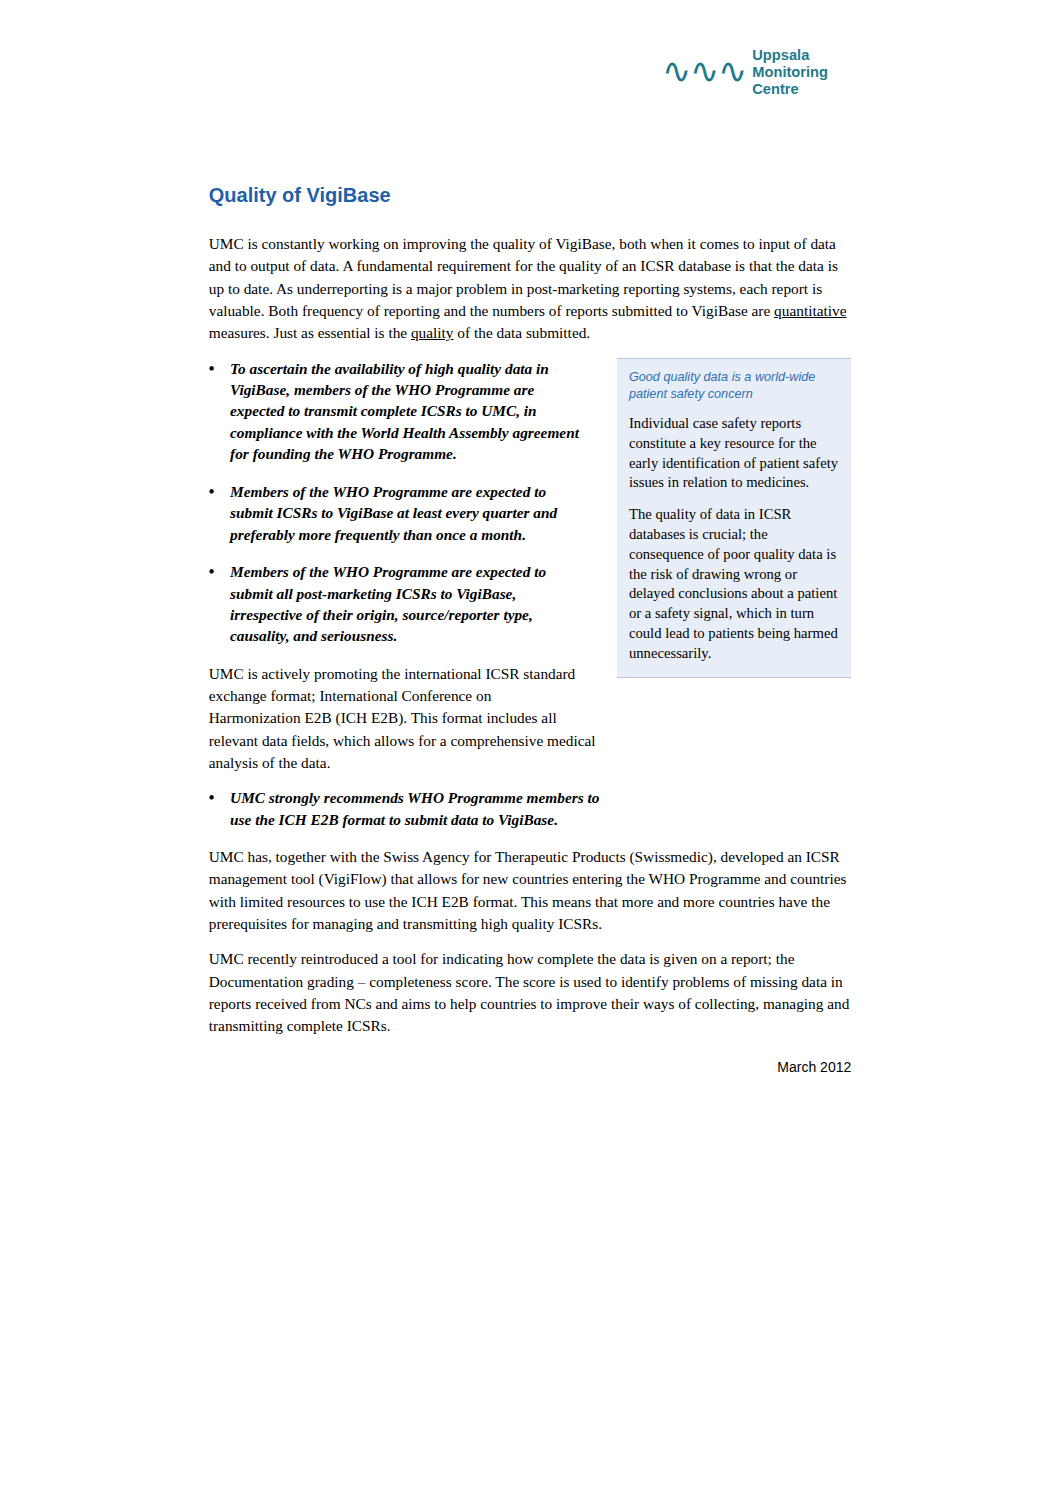∿∿∿
Uppsala
Monitoring
Centre
Quality of VigiBase
UMC is constantly working on improving the quality of VigiBase, both when it comes to input of data and to output of data. A fundamental requirement for the quality of an ICSR database is that the data is up to date. As underreporting is a major problem in post-marketing reporting systems, each report is valuable. Both frequency of reporting and the numbers of reports submitted to VigiBase are quantitative measures. Just as essential is the quality of the data submitted.
Good quality data is a world-wide patient safety concern
Individual case safety reports constitute a key resource for the early identification of patient safety issues in relation to medicines.
The quality of data in ICSR databases is crucial; the consequence of poor quality data is the risk of drawing wrong or delayed conclusions about a patient or a safety signal, which in turn could lead to patients being harmed unnecessarily.
To ascertain the availability of high quality data in VigiBase, members of the WHO Programme are expected to transmit complete ICSRs to UMC, in compliance with the World Health Assembly agreement for founding the WHO Programme.
Members of the WHO Programme are expected to submit ICSRs to VigiBase at least every quarter and preferably more frequently than once a month.
Members of the WHO Programme are expected to submit all post-marketing ICSRs to VigiBase, irrespective of their origin, source/reporter type, causality, and seriousness.
UMC is actively promoting the international ICSR standard exchange format; International Conference on Harmonization E2B (ICH E2B). This format includes all relevant data fields, which allows for a comprehensive medical analysis of the data.
UMC strongly recommends WHO Programme members to use the ICH E2B format to submit data to VigiBase.
UMC has, together with the Swiss Agency for Therapeutic Products (Swissmedic), developed an ICSR management tool (VigiFlow) that allows for new countries entering the WHO Programme and countries with limited resources to use the ICH E2B format. This means that more and more countries have the prerequisites for managing and transmitting high quality ICSRs.
UMC recently reintroduced a tool for indicating how complete the data is given on a report; the Documentation grading – completeness score. The score is used to identify problems of missing data in reports received from NCs and aims to help countries to improve their ways of collecting, managing and transmitting complete ICSRs.
March 2012